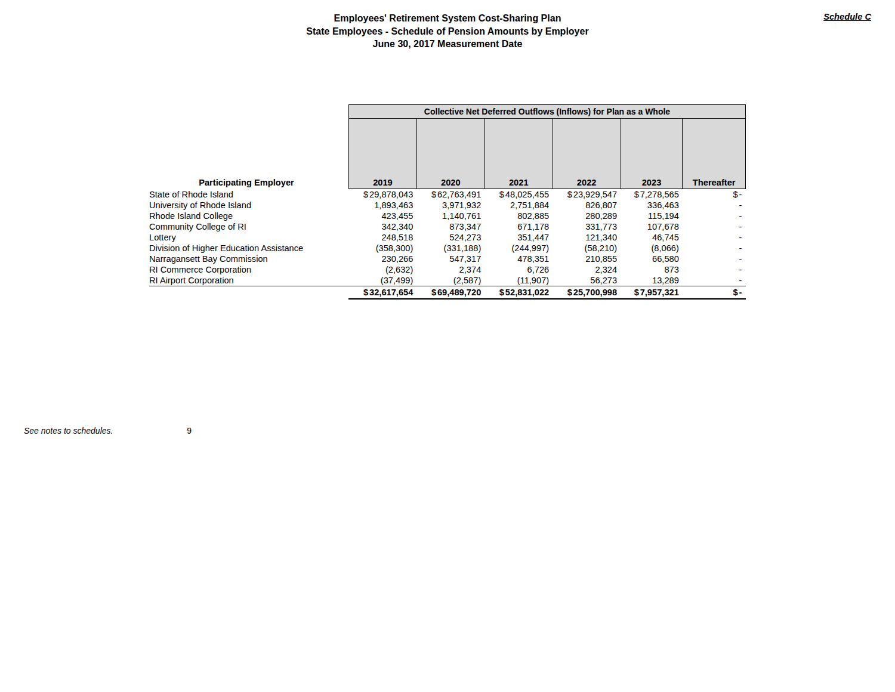Schedule C
Employees' Retirement System Cost-Sharing Plan
State Employees - Schedule of Pension Amounts by Employer
June 30, 2017 Measurement Date
| | Collective Net Deferred Outflows (Inflows) for Plan as a Whole |
| Participating Employer | 2019 | 2020 | 2021 | 2022 | 2023 | Thereafter |
| State of Rhode Island | $ 29,878,043 | $ 62,763,491 | $ 48,025,455 | $ 23,929,547 | $ 7,278,565 | $ - |
| University of Rhode Island | 1,893,463 | 3,971,932 | 2,751,884 | 826,807 | 336,463 | - |
| Rhode Island College | 423,455 | 1,140,761 | 802,885 | 280,289 | 115,194 | - |
| Community College of RI | 342,340 | 873,347 | 671,178 | 331,773 | 107,678 | - |
| Lottery | 248,518 | 524,273 | 351,447 | 121,340 | 46,745 | - |
| Division of Higher Education Assistance | (358,300) | (331,188) | (244,997) | (58,210) | (8,066) | - |
| Narragansett Bay Commission | 230,266 | 547,317 | 478,351 | 210,855 | 66,580 | - |
| RI Commerce Corporation | (2,632) | 2,374 | 6,726 | 2,324 | 873 | - |
| RI Airport Corporation | (37,499) | (2,587) | (11,907) | 56,273 | 13,289 | - |
| | $ 32,617,654 | $ 69,489,720 | $ 52,831,022 | $ 25,700,998 | $ 7,957,321 | $ - |
See notes to schedules. 9